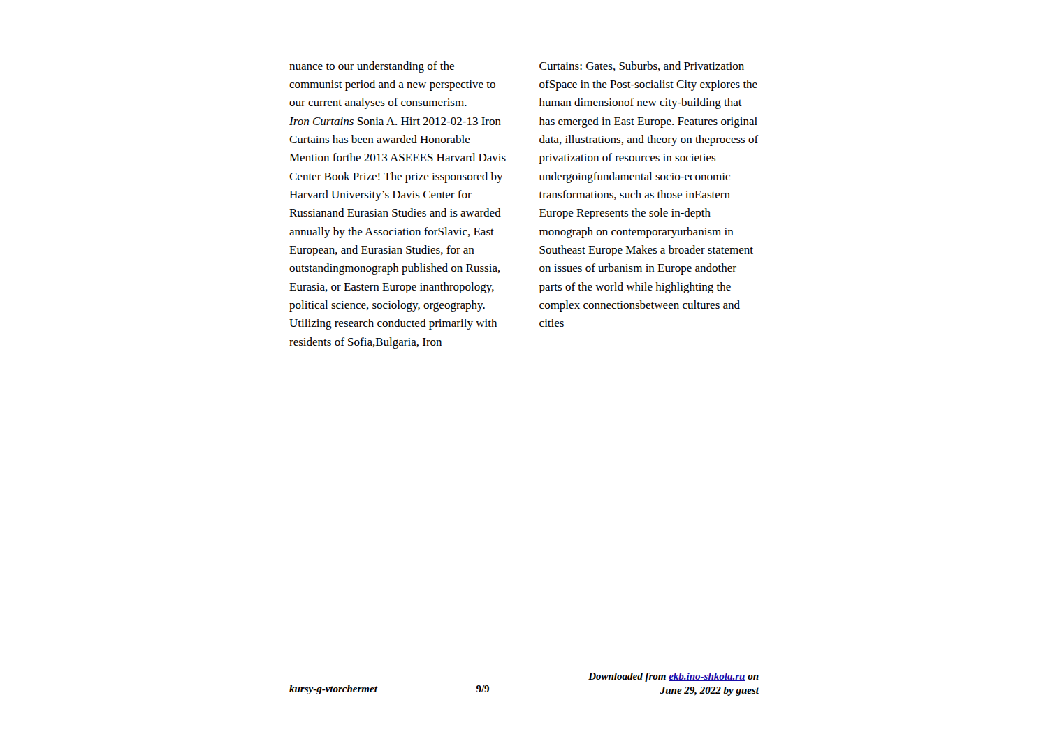nuance to our understanding of the communist period and a new perspective to our current analyses of consumerism.
Iron Curtains Sonia A. Hirt 2012-02-13 Iron Curtains has been awarded Honorable Mention forthe 2013 ASEEES Harvard Davis Center Book Prize! The prize issponsored by Harvard University’s Davis Center for Russianand Eurasian Studies and is awarded annually by the Association forSlavic, East European, and Eurasian Studies, for an outstandingmonograph published on Russia, Eurasia, or Eastern Europe inanthropology, political science, sociology, orgeography. Utilizing research conducted primarily with residents of Sofia,Bulgaria, Iron
Curtains: Gates, Suburbs, and Privatization ofSpace in the Post-socialist City explores the human dimensionof new city-building that has emerged in East Europe. Features original data, illustrations, and theory on theprocess of privatization of resources in societies undergoingfundamental socio-economic transformations, such as those inEastern Europe Represents the sole in-depth monograph on contemporaryurbanism in Southeast Europe Makes a broader statement on issues of urbanism in Europe andother parts of the world while highlighting the complex connectionsbetween cultures and cities
kursy-g-vtorchermet
9/9
Downloaded from ekb.ino-shkola.ru on
June 29, 2022 by guest